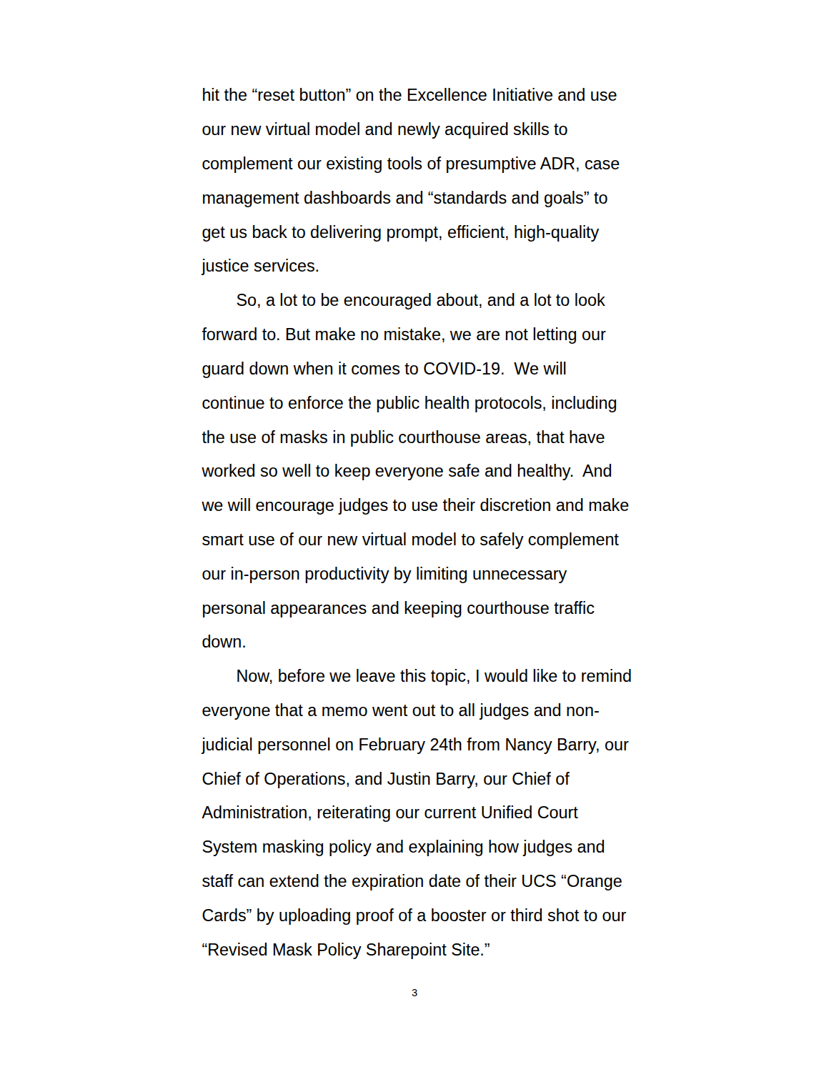hit the “reset button” on the Excellence Initiative and use our new virtual model and newly acquired skills to complement our existing tools of presumptive ADR, case management dashboards and “standards and goals” to get us back to delivering prompt, efficient, high-quality justice services.
So, a lot to be encouraged about, and a lot to look forward to. But make no mistake, we are not letting our guard down when it comes to COVID-19. We will continue to enforce the public health protocols, including the use of masks in public courthouse areas, that have worked so well to keep everyone safe and healthy. And we will encourage judges to use their discretion and make smart use of our new virtual model to safely complement our in-person productivity by limiting unnecessary personal appearances and keeping courthouse traffic down.
Now, before we leave this topic, I would like to remind everyone that a memo went out to all judges and non-judicial personnel on February 24th from Nancy Barry, our Chief of Operations, and Justin Barry, our Chief of Administration, reiterating our current Unified Court System masking policy and explaining how judges and staff can extend the expiration date of their UCS “Orange Cards” by uploading proof of a booster or third shot to our “Revised Mask Policy Sharepoint Site.”
3